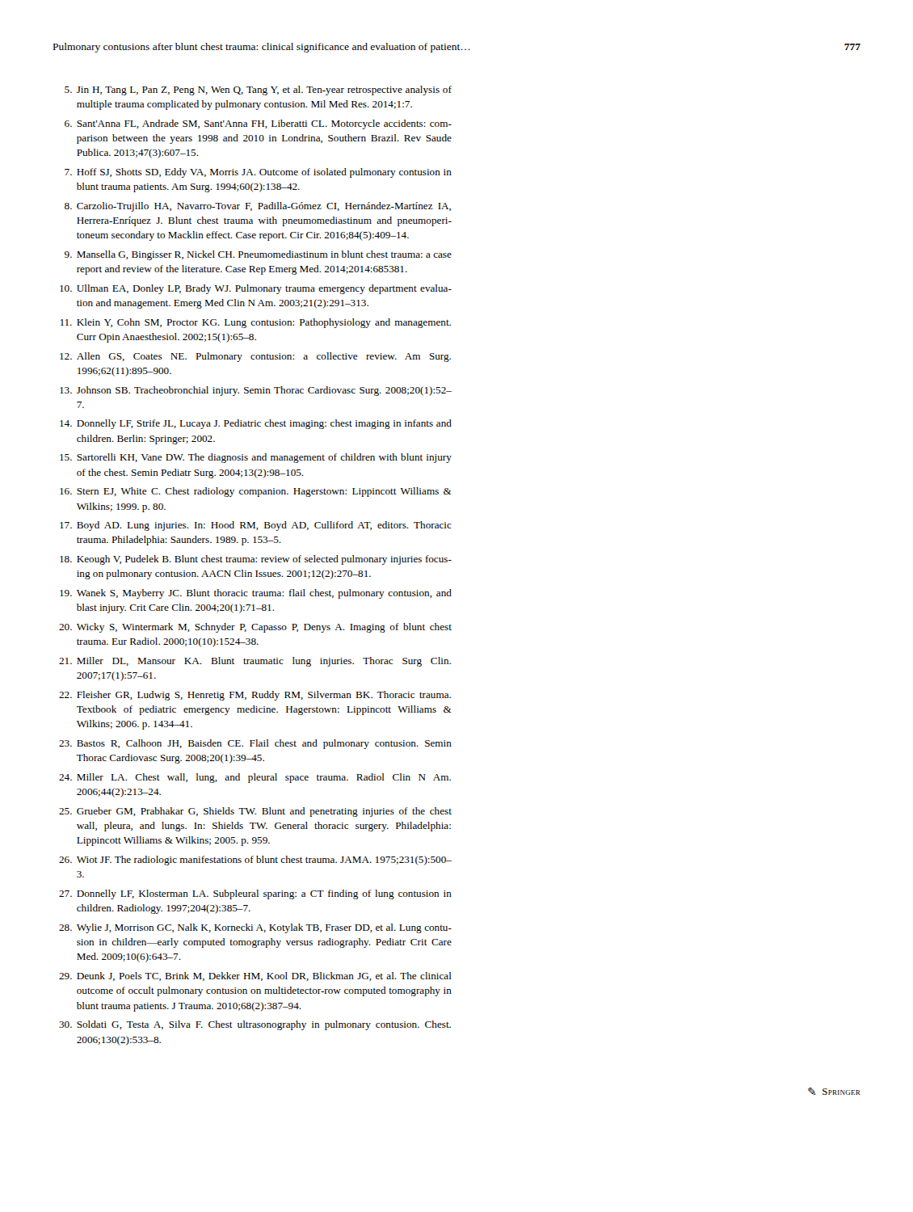Pulmonary contusions after blunt chest trauma: clinical significance and evaluation of patient…
777
Jin H, Tang L, Pan Z, Peng N, Wen Q, Tang Y, et al. Ten-year retrospective analysis of multiple trauma complicated by pulmonary contusion. Mil Med Res. 2014;1:7.
Sant'Anna FL, Andrade SM, Sant'Anna FH, Liberatti CL. Motorcycle accidents: comparison between the years 1998 and 2010 in Londrina, Southern Brazil. Rev Saude Publica. 2013;47(3):607–15.
Hoff SJ, Shotts SD, Eddy VA, Morris JA. Outcome of isolated pulmonary contusion in blunt trauma patients. Am Surg. 1994;60(2):138–42.
Carzolio-Trujillo HA, Navarro-Tovar F, Padilla-Gómez CI, Hernández-Martínez IA, Herrera-Enríquez J. Blunt chest trauma with pneumomediastinum and pneumoperitoneum secondary to Macklin effect. Case report. Cir Cir. 2016;84(5):409–14.
Mansella G, Bingisser R, Nickel CH. Pneumomediastinum in blunt chest trauma: a case report and review of the literature. Case Rep Emerg Med. 2014;2014:685381.
Ullman EA, Donley LP, Brady WJ. Pulmonary trauma emergency department evaluation and management. Emerg Med Clin N Am. 2003;21(2):291–313.
Klein Y, Cohn SM, Proctor KG. Lung contusion: Pathophysiology and management. Curr Opin Anaesthesiol. 2002;15(1):65–8.
Allen GS, Coates NE. Pulmonary contusion: a collective review. Am Surg. 1996;62(11):895–900.
Johnson SB. Tracheobronchial injury. Semin Thorac Cardiovasc Surg. 2008;20(1):52–7.
Donnelly LF, Strife JL, Lucaya J. Pediatric chest imaging: chest imaging in infants and children. Berlin: Springer; 2002.
Sartorelli KH, Vane DW. The diagnosis and management of children with blunt injury of the chest. Semin Pediatr Surg. 2004;13(2):98–105.
Stern EJ, White C. Chest radiology companion. Hagerstown: Lippincott Williams & Wilkins; 1999. p. 80.
Boyd AD. Lung injuries. In: Hood RM, Boyd AD, Culliford AT, editors. Thoracic trauma. Philadelphia: Saunders. 1989. p. 153–5.
Keough V, Pudelek B. Blunt chest trauma: review of selected pulmonary injuries focusing on pulmonary contusion. AACN Clin Issues. 2001;12(2):270–81.
Wanek S, Mayberry JC. Blunt thoracic trauma: flail chest, pulmonary contusion, and blast injury. Crit Care Clin. 2004;20(1):71–81.
Wicky S, Wintermark M, Schnyder P, Capasso P, Denys A. Imaging of blunt chest trauma. Eur Radiol. 2000;10(10):1524–38.
Miller DL, Mansour KA. Blunt traumatic lung injuries. Thorac Surg Clin. 2007;17(1):57–61.
Fleisher GR, Ludwig S, Henretig FM, Ruddy RM, Silverman BK. Thoracic trauma. Textbook of pediatric emergency medicine. Hagerstown: Lippincott Williams & Wilkins; 2006. p. 1434–41.
Bastos R, Calhoon JH, Baisden CE. Flail chest and pulmonary contusion. Semin Thorac Cardiovasc Surg. 2008;20(1):39–45.
Miller LA. Chest wall, lung, and pleural space trauma. Radiol Clin N Am. 2006;44(2):213–24.
Grueber GM, Prabhakar G, Shields TW. Blunt and penetrating injuries of the chest wall, pleura, and lungs. In: Shields TW. General thoracic surgery. Philadelphia: Lippincott Williams & Wilkins; 2005. p. 959.
Wiot JF. The radiologic manifestations of blunt chest trauma. JAMA. 1975;231(5):500–3.
Donnelly LF, Klosterman LA. Subpleural sparing: a CT finding of lung contusion in children. Radiology. 1997;204(2):385–7.
Wylie J, Morrison GC, Nalk K, Kornecki A, Kotylak TB, Fraser DD, et al. Lung contusion in children—early computed tomography versus radiography. Pediatr Crit Care Med. 2009;10(6):643–7.
Deunk J, Poels TC, Brink M, Dekker HM, Kool DR, Blickman JG, et al. The clinical outcome of occult pulmonary contusion on multidetector-row computed tomography in blunt trauma patients. J Trauma. 2010;68(2):387–94.
Soldati G, Testa A, Silva F. Chest ultrasonography in pulmonary contusion. Chest. 2006;130(2):533–8.
✎Springer